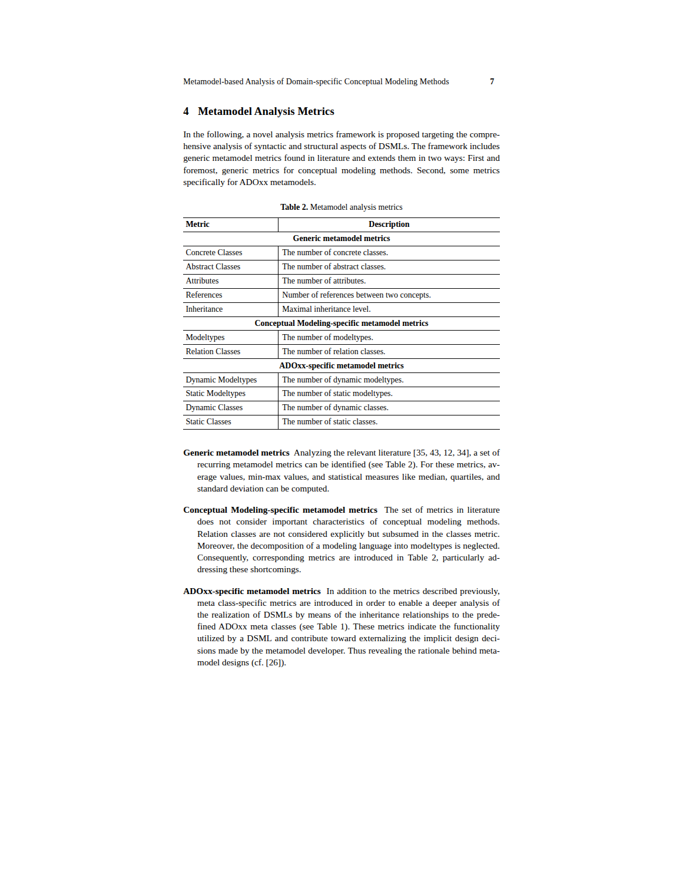Metamodel-based Analysis of Domain-specific Conceptual Modeling Methods 7
4 Metamodel Analysis Metrics
In the following, a novel analysis metrics framework is proposed targeting the comprehensive analysis of syntactic and structural aspects of DSMLs. The framework includes generic metamodel metrics found in literature and extends them in two ways: First and foremost, generic metrics for conceptual modeling methods. Second, some metrics specifically for ADOxx metamodels.
Table 2. Metamodel analysis metrics
| Metric | Description |
| --- | --- |
| Generic metamodel metrics |
| Concrete Classes | The number of concrete classes. |
| Abstract Classes | The number of abstract classes. |
| Attributes | The number of attributes. |
| References | Number of references between two concepts. |
| Inheritance | Maximal inheritance level. |
| Conceptual Modeling-specific metamodel metrics |
| Modeltypes | The number of modeltypes. |
| Relation Classes | The number of relation classes. |
| ADOxx-specific metamodel metrics |
| Dynamic Modeltypes | The number of dynamic modeltypes. |
| Static Modeltypes | The number of static modeltypes. |
| Dynamic Classes | The number of dynamic classes. |
| Static Classes | The number of static classes. |
Generic metamodel metrics Analyzing the relevant literature [35, 43, 12, 34], a set of recurring metamodel metrics can be identified (see Table 2). For these metrics, average values, min-max values, and statistical measures like median, quartiles, and standard deviation can be computed.
Conceptual Modeling-specific metamodel metrics The set of metrics in literature does not consider important characteristics of conceptual modeling methods. Relation classes are not considered explicitly but subsumed in the classes metric. Moreover, the decomposition of a modeling language into modeltypes is neglected. Consequently, corresponding metrics are introduced in Table 2, particularly addressing these shortcomings.
ADOxx-specific metamodel metrics In addition to the metrics described previously, meta class-specific metrics are introduced in order to enable a deeper analysis of the realization of DSMLs by means of the inheritance relationships to the predefined ADOxx meta classes (see Table 1). These metrics indicate the functionality utilized by a DSML and contribute toward externalizing the implicit design decisions made by the metamodel developer. Thus revealing the rationale behind metamodel designs (cf. [26]).